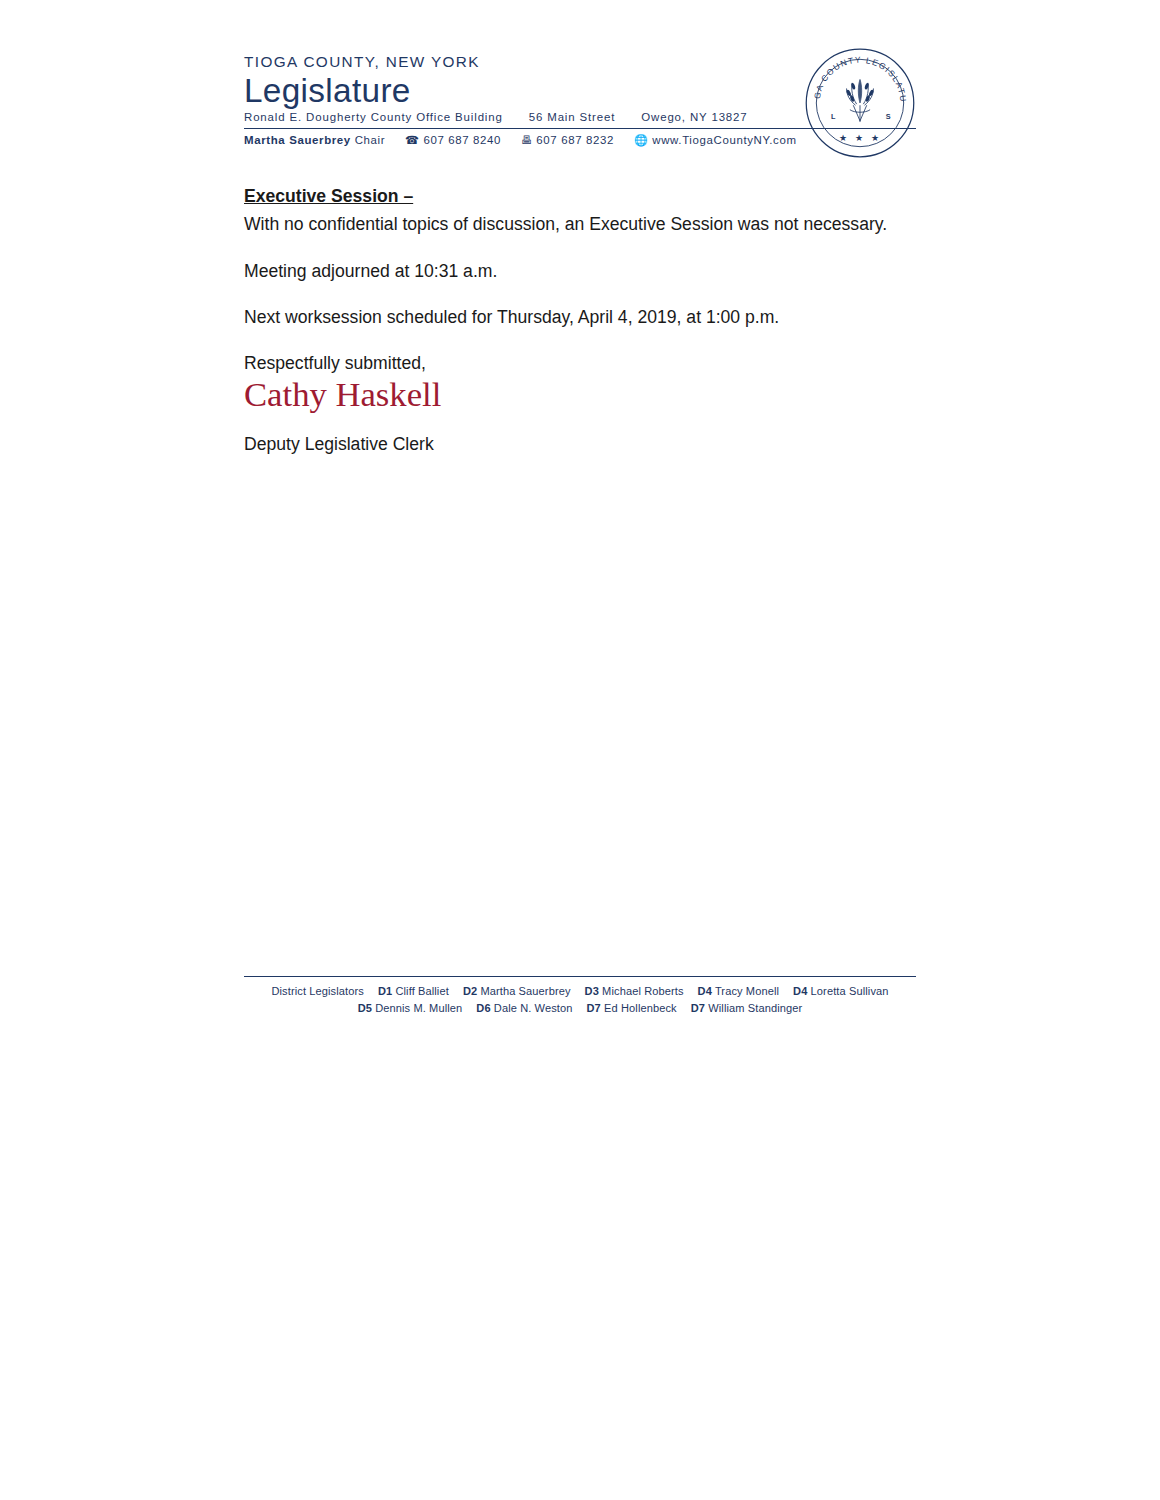TIOGA COUNTY LEGISLATURE L S ★ ★ ★
TIOGA COUNTY, NEW YORK
Legislature
Ronald E. Dougherty County Office Building 56 Main Street Owego, NY 13827
Martha Sauerbrey Chair ☎ 607 687 8240 🖶 607 687 8232 🌐 www.TiogaCountyNY.com
Executive Session –
With no confidential topics of discussion, an Executive Session was not necessary.
Meeting adjourned at 10:31 a.m.
Next worksession scheduled for Thursday, April 4, 2019, at 1:00 p.m.
Respectfully submitted,
Cathy Haskell
Deputy Legislative Clerk
District Legislators D1 Cliff Balliet D2 Martha Sauerbrey D3 Michael Roberts D4 Tracy Monell D4 Loretta Sullivan
D5 Dennis M. Mullen D6 Dale N. Weston D7 Ed Hollenbeck D7 William Standinger